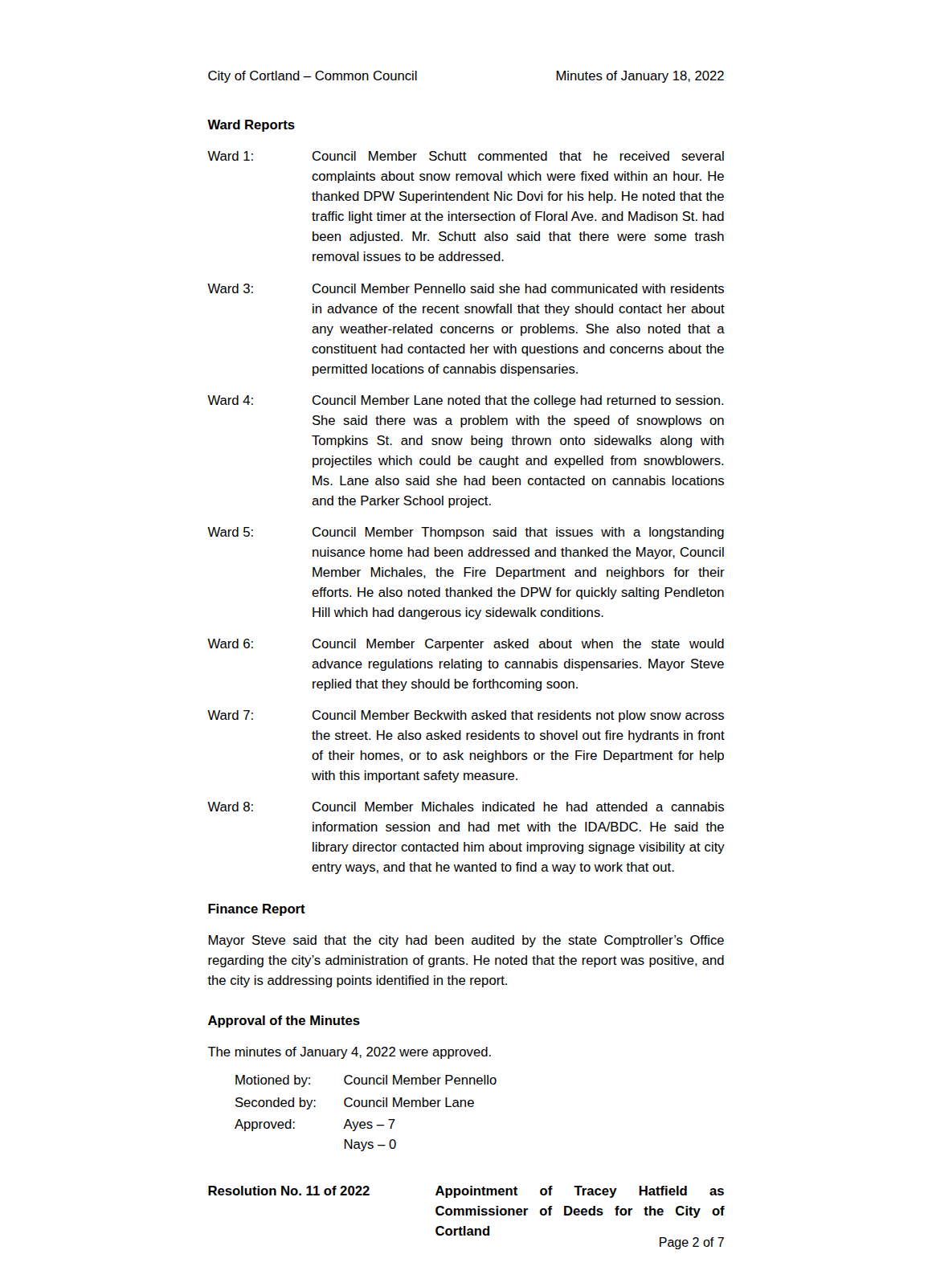City of Cortland – Common Council Minutes of January 18, 2022
Ward Reports
Ward 1:
Council Member Schutt commented that he received several complaints about snow removal which were fixed within an hour. He thanked DPW Superintendent Nic Dovi for his help. He noted that the traffic light timer at the intersection of Floral Ave. and Madison St. had been adjusted. Mr. Schutt also said that there were some trash removal issues to be addressed.
Ward 3:
Council Member Pennello said she had communicated with residents in advance of the recent snowfall that they should contact her about any weather-related concerns or problems. She also noted that a constituent had contacted her with questions and concerns about the permitted locations of cannabis dispensaries.
Ward 4:
Council Member Lane noted that the college had returned to session. She said there was a problem with the speed of snowplows on Tompkins St. and snow being thrown onto sidewalks along with projectiles which could be caught and expelled from snowblowers. Ms. Lane also said she had been contacted on cannabis locations and the Parker School project.
Ward 5:
Council Member Thompson said that issues with a longstanding nuisance home had been addressed and thanked the Mayor, Council Member Michales, the Fire Department and neighbors for their efforts. He also noted thanked the DPW for quickly salting Pendleton Hill which had dangerous icy sidewalk conditions.
Ward 6:
Council Member Carpenter asked about when the state would advance regulations relating to cannabis dispensaries. Mayor Steve replied that they should be forthcoming soon.
Ward 7:
Council Member Beckwith asked that residents not plow snow across the street. He also asked residents to shovel out fire hydrants in front of their homes, or to ask neighbors or the Fire Department for help with this important safety measure.
Ward 8:
Council Member Michales indicated he had attended a cannabis information session and had met with the IDA/BDC. He said the library director contacted him about improving signage visibility at city entry ways, and that he wanted to find a way to work that out.
Finance Report
Mayor Steve said that the city had been audited by the state Comptroller’s Office regarding the city’s administration of grants. He noted that the report was positive, and the city is addressing points identified in the report.
Approval of the Minutes
The minutes of January 4, 2022 were approved.
| Motioned by: | Council Member Pennello |
| Seconded by: | Council Member Lane |
| Approved: | Ayes – 7 Nays – 0 |
Resolution No. 11 of 2022
Appointment of Tracey Hatfield as Commissioner of Deeds for the City of Cortland
Page 2 of 7